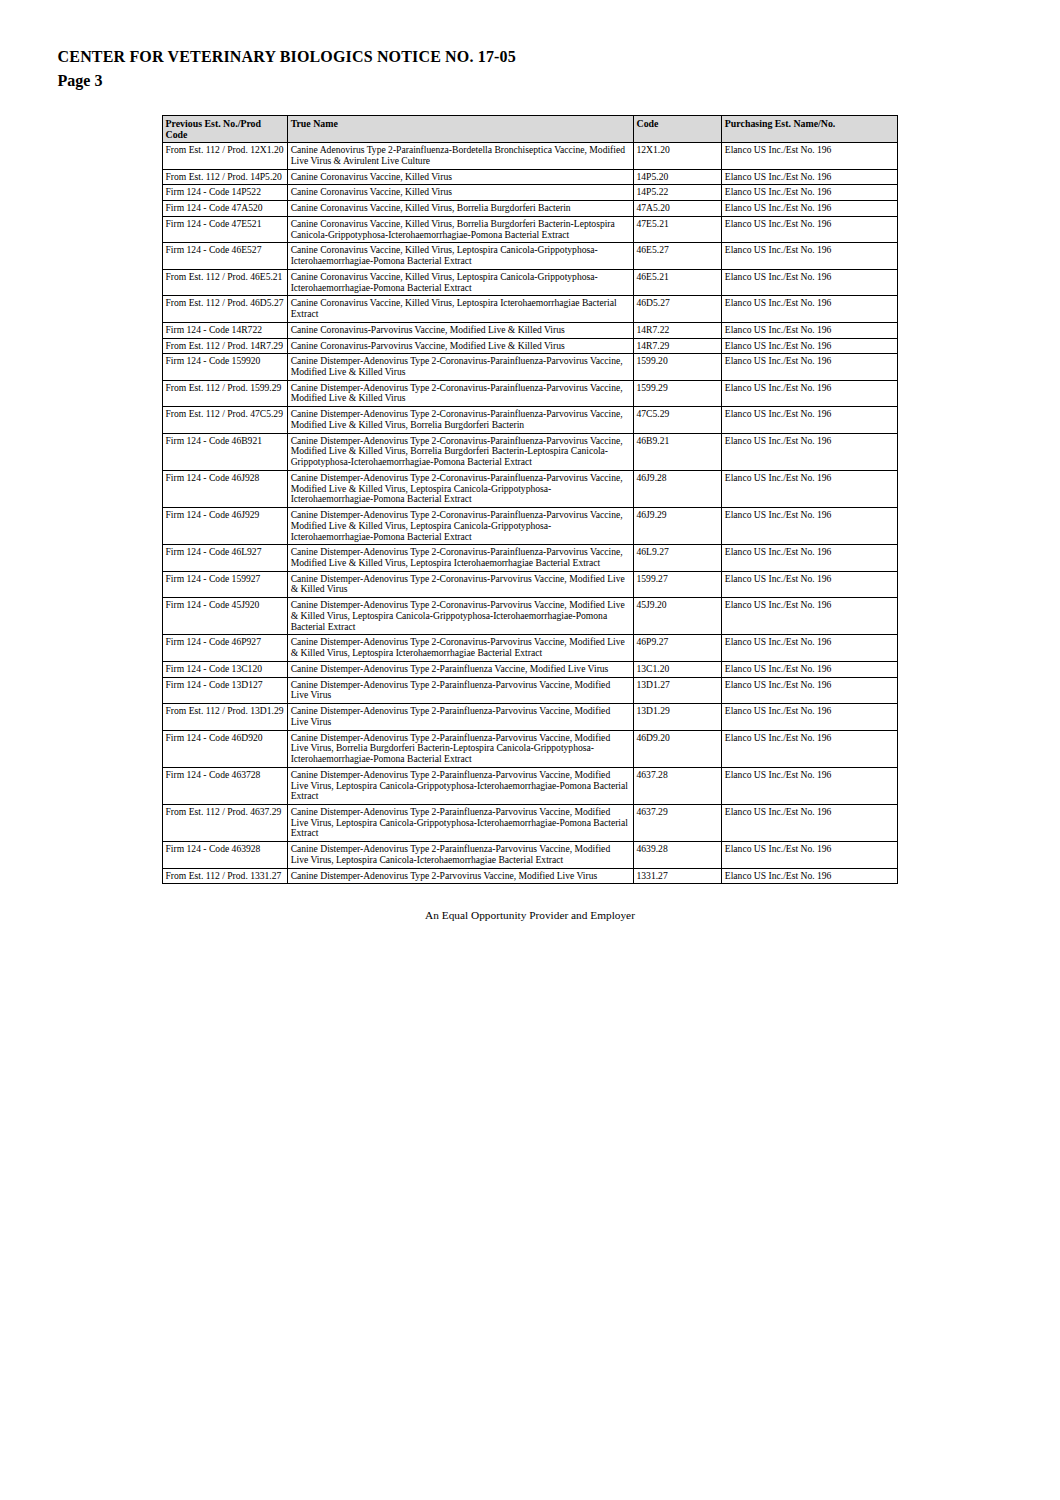CENTER FOR VETERINARY BIOLOGICS NOTICE NO. 17-05
Page 3
| Previous Est. No./Prod Code | True Name | Code | Purchasing Est. Name/No. |
| --- | --- | --- | --- |
| From Est. 112 / Prod. 12X1.20 | Canine Adenovirus Type 2-Parainfluenza-Bordetella Bronchiseptica Vaccine, Modified Live Virus & Avirulent Live Culture | 12X1.20 | Elanco US Inc./Est No. 196 |
| From Est. 112 / Prod. 14P5.20 | Canine Coronavirus Vaccine, Killed Virus | 14P5.20 | Elanco US Inc./Est No. 196 |
| Firm 124 - Code 14P522 | Canine Coronavirus Vaccine, Killed Virus | 14P5.22 | Elanco US Inc./Est No. 196 |
| Firm 124 - Code 47A520 | Canine Coronavirus Vaccine, Killed Virus, Borrelia Burgdorferi Bacterin | 47A5.20 | Elanco US Inc./Est No. 196 |
| Firm 124 - Code 47E521 | Canine Coronavirus Vaccine, Killed Virus, Borrelia Burgdorferi Bacterin-Leptospira Canicola-Grippotyphosa-Icterohaemorrhagiae-Pomona Bacterial Extract | 47E5.21 | Elanco US Inc./Est No. 196 |
| Firm 124 - Code 46E527 | Canine Coronavirus Vaccine, Killed Virus, Leptospira Canicola-Grippotyphosa-Icterohaemorrhagiae-Pomona Bacterial Extract | 46E5.27 | Elanco US Inc./Est No. 196 |
| From Est. 112 / Prod. 46E5.21 | Canine Coronavirus Vaccine, Killed Virus, Leptospira Canicola-Grippotyphosa-Icterohaemorrhagiae-Pomona Bacterial Extract | 46E5.21 | Elanco US Inc./Est No. 196 |
| From Est. 112 / Prod. 46D5.27 | Canine Coronavirus Vaccine, Killed Virus, Leptospira Icterohaemorrhagiae Bacterial Extract | 46D5.27 | Elanco US Inc./Est No. 196 |
| Firm 124 - Code 14R722 | Canine Coronavirus-Parvovirus Vaccine, Modified Live & Killed Virus | 14R7.22 | Elanco US Inc./Est No. 196 |
| From Est. 112 / Prod. 14R7.29 | Canine Coronavirus-Parvovirus Vaccine, Modified Live & Killed Virus | 14R7.29 | Elanco US Inc./Est No. 196 |
| Firm 124 - Code 159920 | Canine Distemper-Adenovirus Type 2-Coronavirus-Parainfluenza-Parvovirus Vaccine, Modified Live & Killed Virus | 1599.20 | Elanco US Inc./Est No. 196 |
| From Est. 112 / Prod. 1599.29 | Canine Distemper-Adenovirus Type 2-Coronavirus-Parainfluenza-Parvovirus Vaccine, Modified Live & Killed Virus | 1599.29 | Elanco US Inc./Est No. 196 |
| From Est. 112 / Prod. 47C5.29 | Canine Distemper-Adenovirus Type 2-Coronavirus-Parainfluenza-Parvovirus Vaccine, Modified Live & Killed Virus, Borrelia Burgdorferi Bacterin | 47C5.29 | Elanco US Inc./Est No. 196 |
| Firm 124 - Code 46B921 | Canine Distemper-Adenovirus Type 2-Coronavirus-Parainfluenza-Parvovirus Vaccine, Modified Live & Killed Virus, Borrelia Burgdorferi Bacterin-Leptospira Canicola-Grippotyphosa-Icterohaemorrhagiae-Pomona Bacterial Extract | 46B9.21 | Elanco US Inc./Est No. 196 |
| Firm 124 - Code 46J928 | Canine Distemper-Adenovirus Type 2-Coronavirus-Parainfluenza-Parvovirus Vaccine, Modified Live & Killed Virus, Leptospira Canicola-Grippotyphosa-Icterohaemorrhagiae-Pomona Bacterial Extract | 46J9.28 | Elanco US Inc./Est No. 196 |
| Firm 124 - Code 46J929 | Canine Distemper-Adenovirus Type 2-Coronavirus-Parainfluenza-Parvovirus Vaccine, Modified Live & Killed Virus, Leptospira Canicola-Grippotyphosa-Icterohaemorrhagiae-Pomona Bacterial Extract | 46J9.29 | Elanco US Inc./Est No. 196 |
| Firm 124 - Code 46L927 | Canine Distemper-Adenovirus Type 2-Coronavirus-Parainfluenza-Parvovirus Vaccine, Modified Live & Killed Virus, Leptospira Icterohaemorrhagiae Bacterial Extract | 46L9.27 | Elanco US Inc./Est No. 196 |
| Firm 124 - Code 159927 | Canine Distemper-Adenovirus Type 2-Coronavirus-Parvovirus Vaccine, Modified Live & Killed Virus | 1599.27 | Elanco US Inc./Est No. 196 |
| Firm 124 - Code 45J920 | Canine Distemper-Adenovirus Type 2-Coronavirus-Parvovirus Vaccine, Modified Live & Killed Virus, Leptospira Canicola-Grippotyphosa-Icterohaemorrhagiae-Pomona Bacterial Extract | 45J9.20 | Elanco US Inc./Est No. 196 |
| Firm 124 - Code 46P927 | Canine Distemper-Adenovirus Type 2-Coronavirus-Parvovirus Vaccine, Modified Live & Killed Virus, Leptospira Icterohaemorrhagiae Bacterial Extract | 46P9.27 | Elanco US Inc./Est No. 196 |
| Firm 124 - Code 13C120 | Canine Distemper-Adenovirus Type 2-Parainfluenza Vaccine, Modified Live Virus | 13C1.20 | Elanco US Inc./Est No. 196 |
| Firm 124 - Code 13D127 | Canine Distemper-Adenovirus Type 2-Parainfluenza-Parvovirus Vaccine, Modified Live Virus | 13D1.27 | Elanco US Inc./Est No. 196 |
| From Est. 112 / Prod. 13D1.29 | Canine Distemper-Adenovirus Type 2-Parainfluenza-Parvovirus Vaccine, Modified Live Virus | 13D1.29 | Elanco US Inc./Est No. 196 |
| Firm 124 - Code 46D920 | Canine Distemper-Adenovirus Type 2-Parainfluenza-Parvovirus Vaccine, Modified Live Virus, Borrelia Burgdorferi Bacterin-Leptospira Canicola-Grippotyphosa-Icterohaemorrhagiae-Pomona Bacterial Extract | 46D9.20 | Elanco US Inc./Est No. 196 |
| Firm 124 - Code 463728 | Canine Distemper-Adenovirus Type 2-Parainfluenza-Parvovirus Vaccine, Modified Live Virus, Leptospira Canicola-Grippotyphosa-Icterohaemorrhagiae-Pomona Bacterial Extract | 4637.28 | Elanco US Inc./Est No. 196 |
| From Est. 112 / Prod. 4637.29 | Canine Distemper-Adenovirus Type 2-Parainfluenza-Parvovirus Vaccine, Modified Live Virus, Leptospira Canicola-Grippotyphosa-Icterohaemorrhagiae-Pomona Bacterial Extract | 4637.29 | Elanco US Inc./Est No. 196 |
| Firm 124 - Code 463928 | Canine Distemper-Adenovirus Type 2-Parainfluenza-Parvovirus Vaccine, Modified Live Virus, Leptospira Canicola-Icterohaemorrhagiae Bacterial Extract | 4639.28 | Elanco US Inc./Est No. 196 |
| From Est. 112 / Prod. 1331.27 | Canine Distemper-Adenovirus Type 2-Parvovirus Vaccine, Modified Live Virus | 1331.27 | Elanco US Inc./Est No. 196 |
An Equal Opportunity Provider and Employer